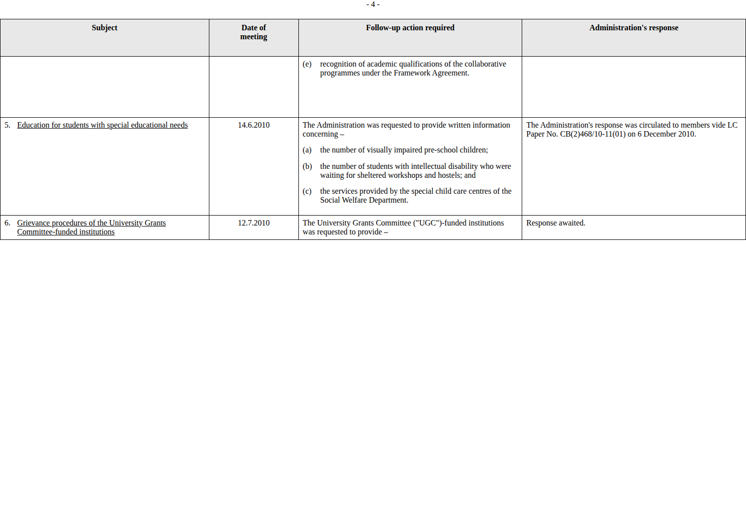- 4 -
| Subject | Date of meeting | Follow-up action required | Administration's response |
| --- | --- | --- | --- |
| | | (e) recognition of academic qualifications of the collaborative programmes under the Framework Agreement. | |
| 5. Education for students with special educational needs | 14.6.2010 | The Administration was requested to provide written information concerning – (a) the number of visually impaired pre-school children; (b) the number of students with intellectual disability who were waiting for sheltered workshops and hostels; and (c) the services provided by the special child care centres of the Social Welfare Department. | The Administration's response was circulated to members vide LC Paper No. CB(2)468/10-11(01) on 6 December 2010. |
| 6. Grievance procedures of the University Grants Committee-funded institutions | 12.7.2010 | The University Grants Committee ("UGC")-funded institutions was requested to provide – | Response awaited. |